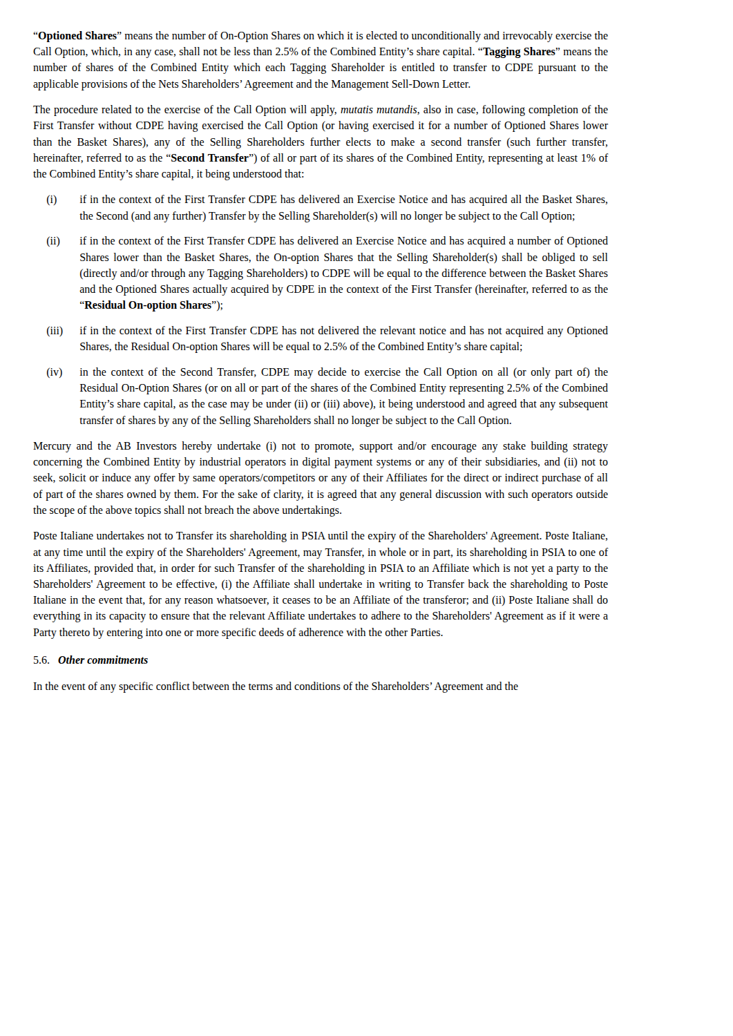“Optioned Shares” means the number of On-Option Shares on which it is elected to unconditionally and irrevocably exercise the Call Option, which, in any case, shall not be less than 2.5% of the Combined Entity’s share capital. “Tagging Shares” means the number of shares of the Combined Entity which each Tagging Shareholder is entitled to transfer to CDPE pursuant to the applicable provisions of the Nets Shareholders’ Agreement and the Management Sell-Down Letter.
The procedure related to the exercise of the Call Option will apply, mutatis mutandis, also in case, following completion of the First Transfer without CDPE having exercised the Call Option (or having exercised it for a number of Optioned Shares lower than the Basket Shares), any of the Selling Shareholders further elects to make a second transfer (such further transfer, hereinafter, referred to as the “Second Transfer”) of all or part of its shares of the Combined Entity, representing at least 1% of the Combined Entity’s share capital, it being understood that:
(i) if in the context of the First Transfer CDPE has delivered an Exercise Notice and has acquired all the Basket Shares, the Second (and any further) Transfer by the Selling Shareholder(s) will no longer be subject to the Call Option;
(ii) if in the context of the First Transfer CDPE has delivered an Exercise Notice and has acquired a number of Optioned Shares lower than the Basket Shares, the On-option Shares that the Selling Shareholder(s) shall be obliged to sell (directly and/or through any Tagging Shareholders) to CDPE will be equal to the difference between the Basket Shares and the Optioned Shares actually acquired by CDPE in the context of the First Transfer (hereinafter, referred to as the “Residual On-option Shares”);
(iii) if in the context of the First Transfer CDPE has not delivered the relevant notice and has not acquired any Optioned Shares, the Residual On-option Shares will be equal to 2.5% of the Combined Entity’s share capital;
(iv) in the context of the Second Transfer, CDPE may decide to exercise the Call Option on all (or only part of) the Residual On-Option Shares (or on all or part of the shares of the Combined Entity representing 2.5% of the Combined Entity’s share capital, as the case may be under (ii) or (iii) above), it being understood and agreed that any subsequent transfer of shares by any of the Selling Shareholders shall no longer be subject to the Call Option.
Mercury and the AB Investors hereby undertake (i) not to promote, support and/or encourage any stake building strategy concerning the Combined Entity by industrial operators in digital payment systems or any of their subsidiaries, and (ii) not to seek, solicit or induce any offer by same operators/competitors or any of their Affiliates for the direct or indirect purchase of all of part of the shares owned by them. For the sake of clarity, it is agreed that any general discussion with such operators outside the scope of the above topics shall not breach the above undertakings.
Poste Italiane undertakes not to Transfer its shareholding in PSIA until the expiry of the Shareholders' Agreement. Poste Italiane, at any time until the expiry of the Shareholders' Agreement, may Transfer, in whole or in part, its shareholding in PSIA to one of its Affiliates, provided that, in order for such Transfer of the shareholding in PSIA to an Affiliate which is not yet a party to the Shareholders' Agreement to be effective, (i) the Affiliate shall undertake in writing to Transfer back the shareholding to Poste Italiane in the event that, for any reason whatsoever, it ceases to be an Affiliate of the transferor; and (ii) Poste Italiane shall do everything in its capacity to ensure that the relevant Affiliate undertakes to adhere to the Shareholders' Agreement as if it were a Party thereto by entering into one or more specific deeds of adherence with the other Parties.
5.6. Other commitments
In the event of any specific conflict between the terms and conditions of the Shareholders’ Agreement and the